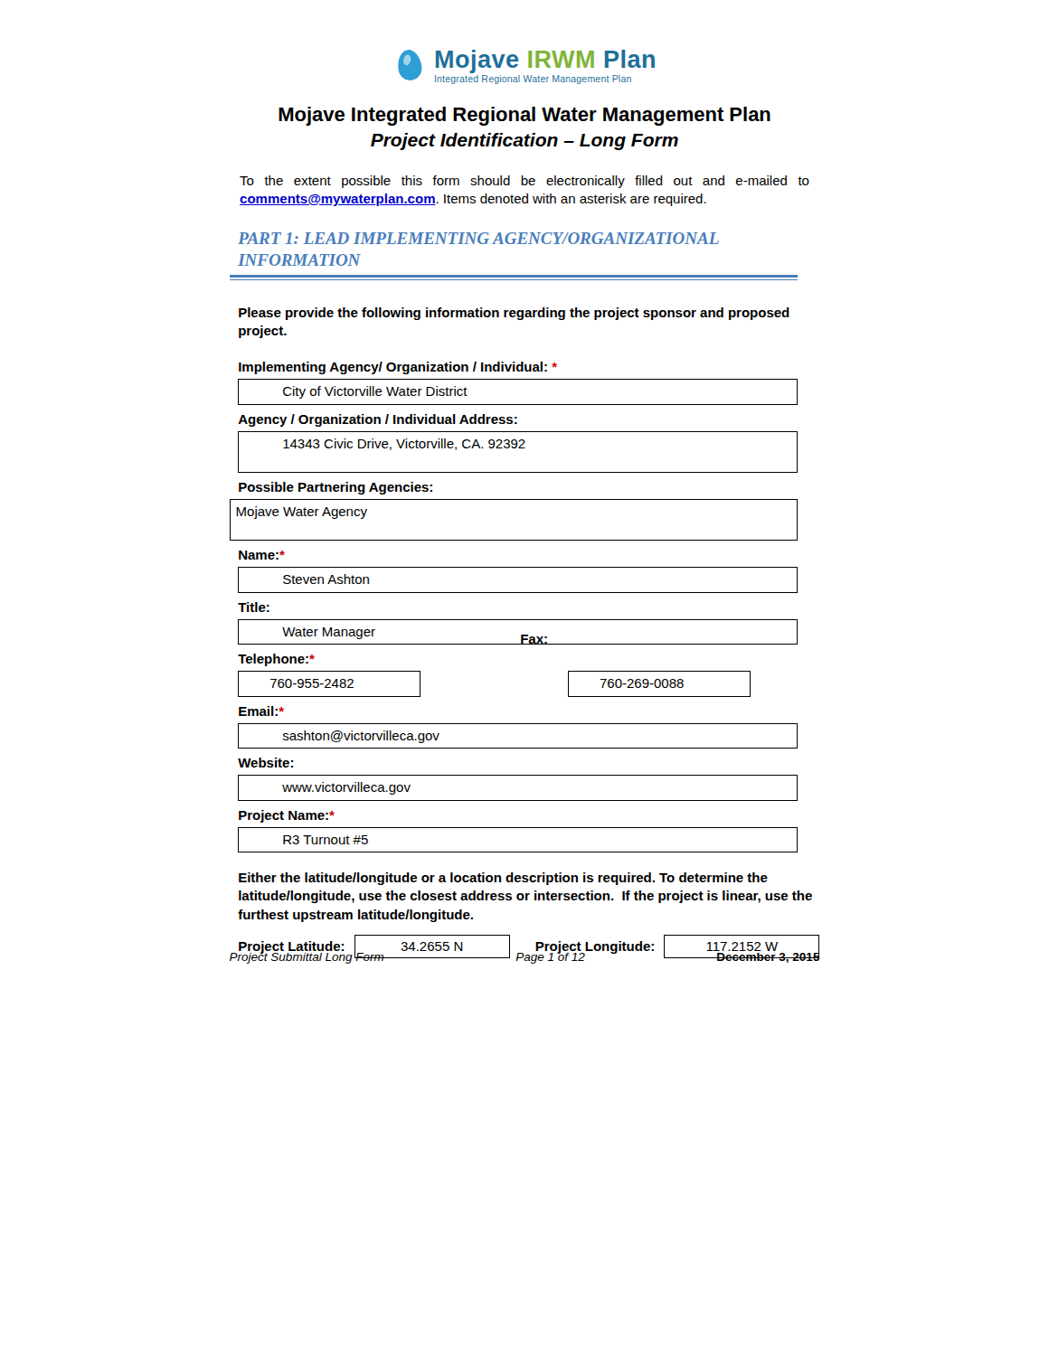Mojave IRWM Plan
Integrated Regional Water Management Plan
Mojave Integrated Regional Water Management Plan
Project Identification – Long Form
To the extent possible this form should be electronically filled out and e-mailed to comments@mywaterplan.com. Items denoted with an asterisk are required.
PART 1: LEAD IMPLEMENTING AGENCY/ORGANIZATIONAL
INFORMATION
Please provide the following information regarding the project sponsor and proposed project.
Implementing Agency/ Organization / Individual: *
City of Victorville Water District
Agency / Organization / Individual Address:
14343 Civic Drive, Victorville, CA. 92392
Possible Partnering Agencies:
Mojave Water Agency
Name:*
Steven Ashton
Title:
Water Manager
Telephone:*
760-955-2482
Fax:
760-269-0088
Email:*
sashton@victorvilleca.gov
Website:
www.victorvilleca.gov
Project Name:*
R3 Turnout #5
Either the latitude/longitude or a location description is required. To determine the latitude/longitude, use the closest address or intersection. If the project is linear, use the furthest upstream latitude/longitude.
Project Latitude: 34.2655 N Project Longitude: 117.2152 W
Project Submittal Long Form Page 1 of 12 December 3, 2015